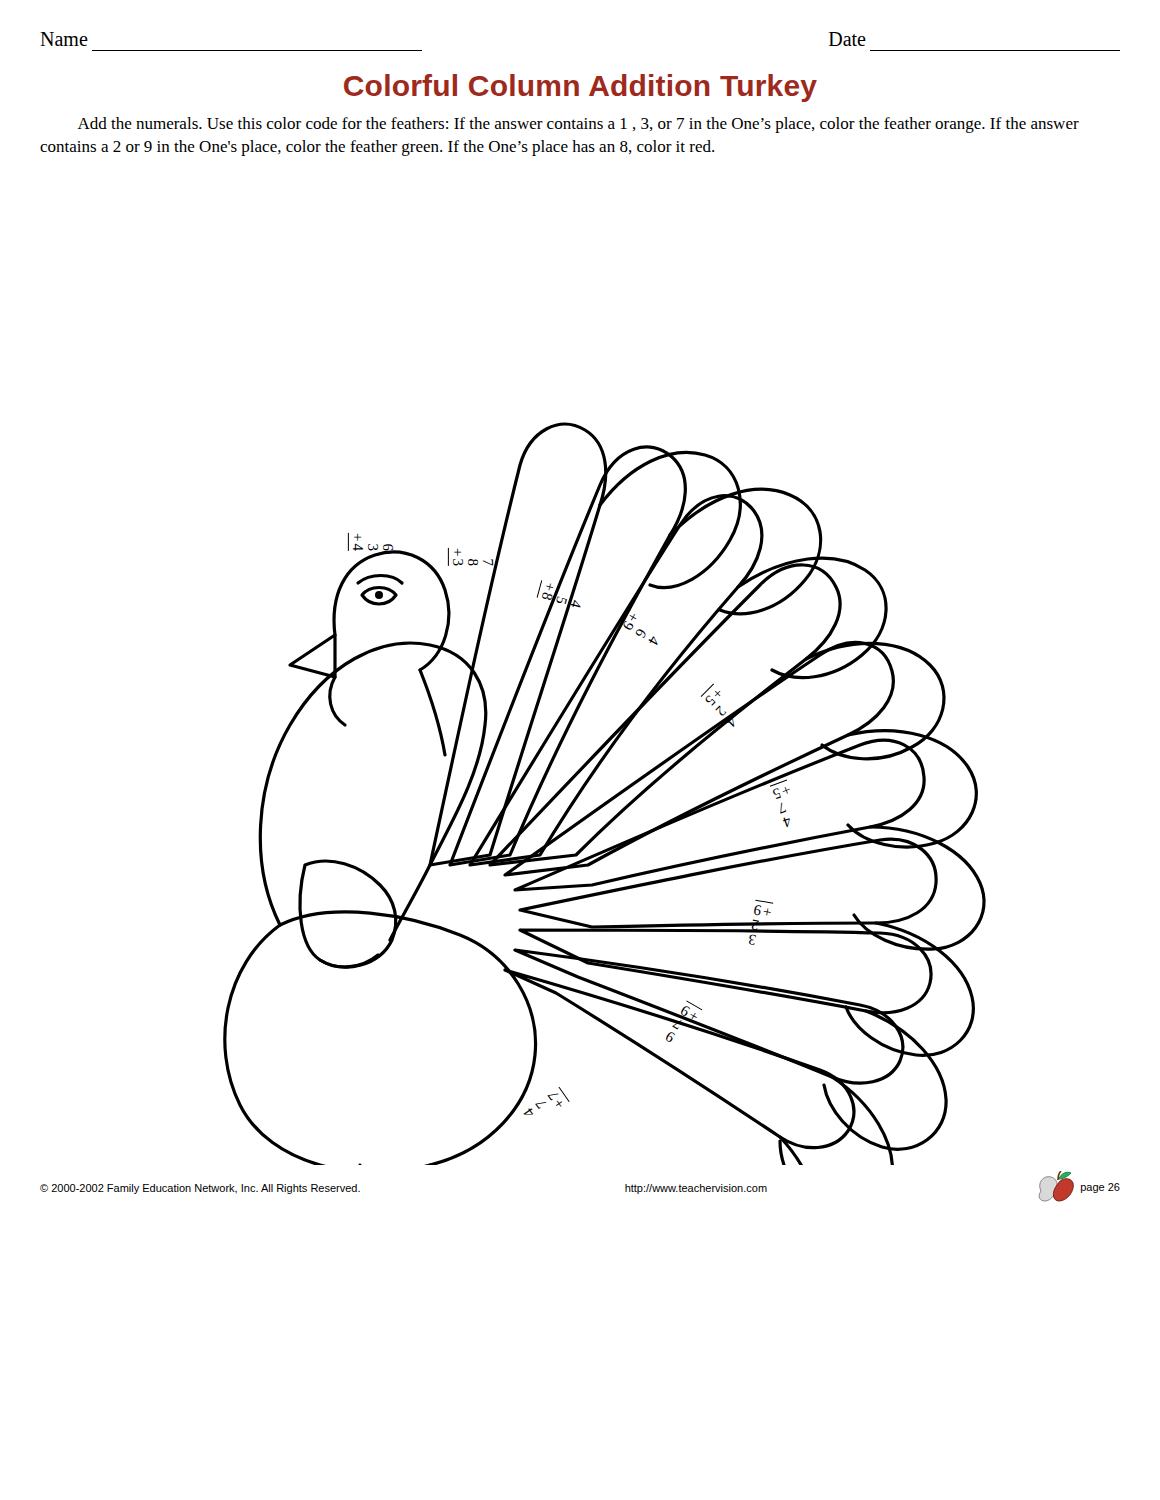Name
Date
Colorful Column Addition Turkey
Add the numerals. Use this color code for the feathers: If the answer contains a 1 , 3, or 7 in the One’s place, color the feather orange. If the answer contains a 2 or 9 in the One's place, color the feather green. If the One’s place has an 8, color it red.
6
3
+4
7
8
+3
4
5
+8
4
6
+9
4
2
+5
4
7
+5
3
2
+9
9
7
+9
4
7
+7
© 2000-2002 Family Education Network, Inc. All Rights Reserved. http://www.teachervision.com page 26